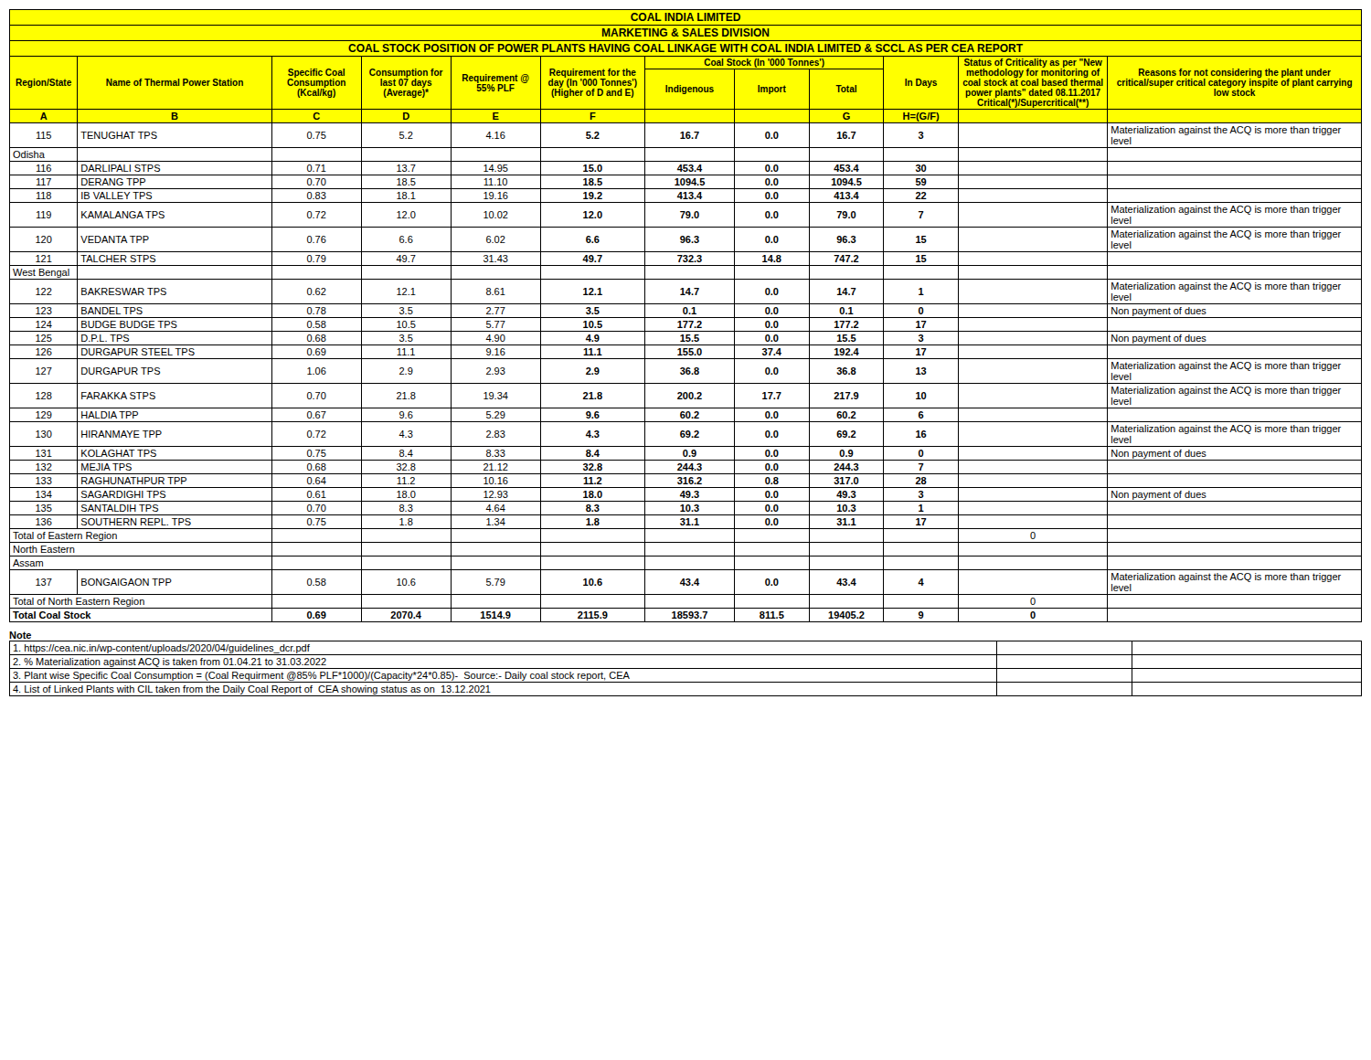| COAL INDIA LIMITED |
| MARKETING & SALES DIVISION |
| COAL STOCK POSITION OF POWER PLANTS HAVING COAL LINKAGE WITH COAL INDIA LIMITED & SCCL AS PER CEA REPORT |
| Region/State | Name of Thermal Power Station | Specific Coal Consumption (Kcal/kg) | Consumption for last 07 days (Average)* | Requirement @ 55% PLF | Requirement for the day (In '000 Tonnes') (Higher of D and E) | Coal Stock (In '000 Tonnes') | In Days | Status of Criticality as per "New methodology for monitoring of coal stock at coal based thermal power plants" dated 08.11.2017 Critical(*)/Supercritical(**) | Reasons for not considering the plant under critical/super critical category inspite of plant carrying low stock |
| Indigenous | Import | Total |
| A | B | C | D | E | F | | | G | H=(G/F) | | |
| 115 | TENUGHAT TPS | 0.75 | 5.2 | 4.16 | 5.2 | 16.7 | 0.0 | 16.7 | 3 | | Materialization against the ACQ is more than trigger level |
| Odisha | | | | | | | | | | | |
| 116 | DARLIPALI STPS | 0.71 | 13.7 | 14.95 | 15.0 | 453.4 | 0.0 | 453.4 | 30 | | |
| 117 | DERANG TPP | 0.70 | 18.5 | 11.10 | 18.5 | 1094.5 | 0.0 | 1094.5 | 59 | | |
| 118 | IB VALLEY TPS | 0.83 | 18.1 | 19.16 | 19.2 | 413.4 | 0.0 | 413.4 | 22 | | |
| 119 | KAMALANGA TPS | 0.72 | 12.0 | 10.02 | 12.0 | 79.0 | 0.0 | 79.0 | 7 | | Materialization against the ACQ is more than trigger level |
| 120 | VEDANTA TPP | 0.76 | 6.6 | 6.02 | 6.6 | 96.3 | 0.0 | 96.3 | 15 | | Materialization against the ACQ is more than trigger level |
| 121 | TALCHER STPS | 0.79 | 49.7 | 31.43 | 49.7 | 732.3 | 14.8 | 747.2 | 15 | | |
| West Bengal | | | | | | | | | | | |
| 122 | BAKRESWAR TPS | 0.62 | 12.1 | 8.61 | 12.1 | 14.7 | 0.0 | 14.7 | 1 | | Materialization against the ACQ is more than trigger level |
| 123 | BANDEL TPS | 0.78 | 3.5 | 2.77 | 3.5 | 0.1 | 0.0 | 0.1 | 0 | | Non payment of dues |
| 124 | BUDGE BUDGE TPS | 0.58 | 10.5 | 5.77 | 10.5 | 177.2 | 0.0 | 177.2 | 17 | | |
| 125 | D.P.L. TPS | 0.68 | 3.5 | 4.90 | 4.9 | 15.5 | 0.0 | 15.5 | 3 | | Non payment of dues |
| 126 | DURGAPUR STEEL TPS | 0.69 | 11.1 | 9.16 | 11.1 | 155.0 | 37.4 | 192.4 | 17 | | |
| 127 | DURGAPUR TPS | 1.06 | 2.9 | 2.93 | 2.9 | 36.8 | 0.0 | 36.8 | 13 | | Materialization against the ACQ is more than trigger level |
| 128 | FARAKKA STPS | 0.70 | 21.8 | 19.34 | 21.8 | 200.2 | 17.7 | 217.9 | 10 | | Materialization against the ACQ is more than trigger level |
| 129 | HALDIA TPP | 0.67 | 9.6 | 5.29 | 9.6 | 60.2 | 0.0 | 60.2 | 6 | | |
| 130 | HIRANMAYE TPP | 0.72 | 4.3 | 2.83 | 4.3 | 69.2 | 0.0 | 69.2 | 16 | | Materialization against the ACQ is more than trigger level |
| 131 | KOLAGHAT TPS | 0.75 | 8.4 | 8.33 | 8.4 | 0.9 | 0.0 | 0.9 | 0 | | Non payment of dues |
| 132 | MEJIA TPS | 0.68 | 32.8 | 21.12 | 32.8 | 244.3 | 0.0 | 244.3 | 7 | | |
| 133 | RAGHUNATHPUR TPP | 0.64 | 11.2 | 10.16 | 11.2 | 316.2 | 0.8 | 317.0 | 28 | | |
| 134 | SAGARDIGHI TPS | 0.61 | 18.0 | 12.93 | 18.0 | 49.3 | 0.0 | 49.3 | 3 | | Non payment of dues |
| 135 | SANTALDIH TPS | 0.70 | 8.3 | 4.64 | 8.3 | 10.3 | 0.0 | 10.3 | 1 | | |
| 136 | SOUTHERN REPL. TPS | 0.75 | 1.8 | 1.34 | 1.8 | 31.1 | 0.0 | 31.1 | 17 | | |
| Total of Eastern Region | | | | | | | | | 0 | |
| North Eastern | | | | | | | | | | |
| Assam | | | | | | | | | | |
| 137 | BONGAIGAON TPP | 0.58 | 10.6 | 5.79 | 10.6 | 43.4 | 0.0 | 43.4 | 4 | | Materialization against the ACQ is more than trigger level |
| Total of North Eastern Region | | | | | | | | | 0 | |
| Total Coal Stock | 0.69 | 2070.4 | 1514.9 | 2115.9 | 18593.7 | 811.5 | 19405.2 | 9 | 0 | |
Note
| 1. https://cea.nic.in/wp-content/uploads/2020/04/guidelines_dcr.pdf | | |
| 2. % Materialization against ACQ is taken from 01.04.21 to 31.03.2022 | | |
| 3. Plant wise Specific Coal Consumption = (Coal Requirment @85% PLF*1000)/(Capacity*24*0.85)- Source:- Daily coal stock report, CEA | | |
| 4. List of Linked Plants with CIL taken from the Daily Coal Report of CEA showing status as on 13.12.2021 | | |